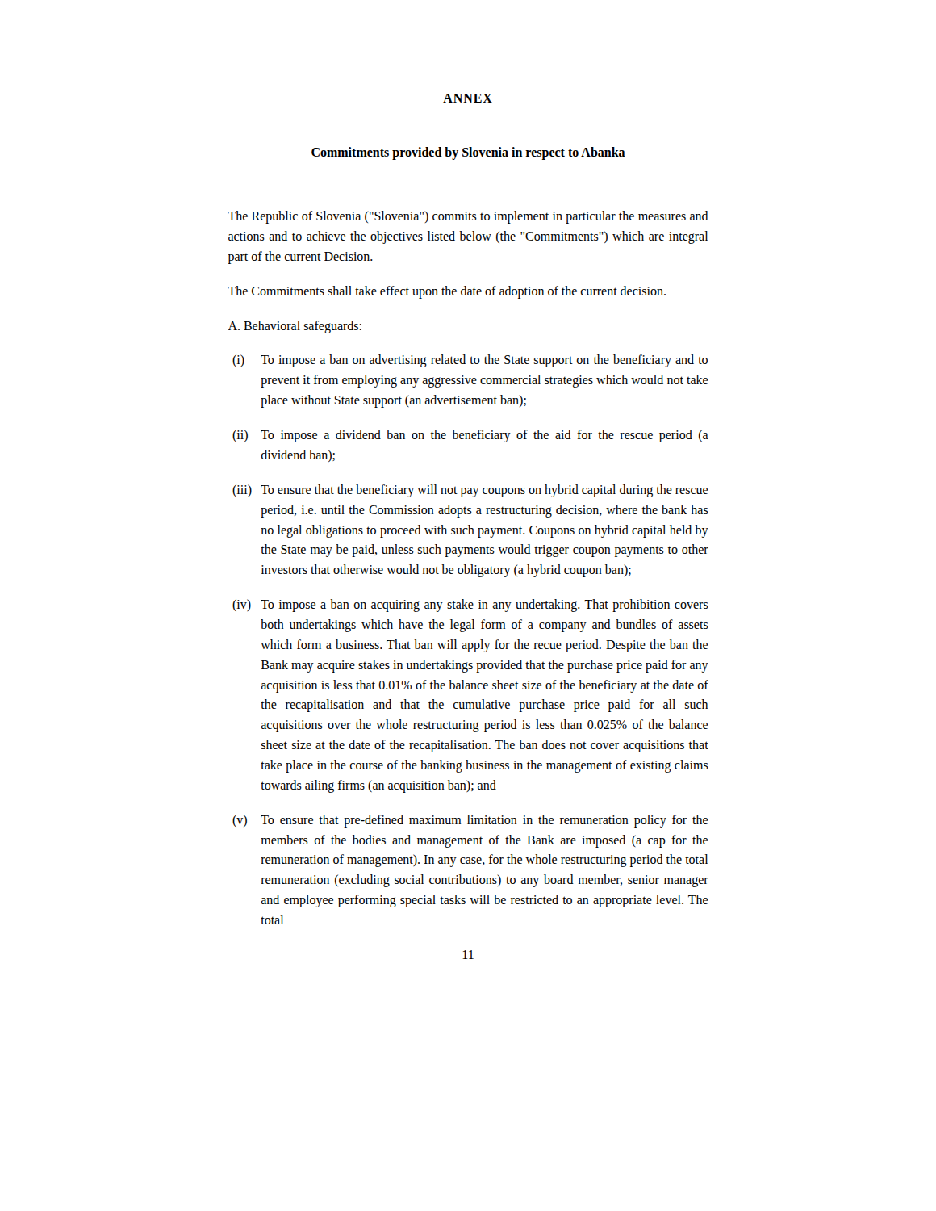ANNEX
Commitments provided by Slovenia in respect to Abanka
The Republic of Slovenia ("Slovenia") commits to implement in particular the measures and actions and to achieve the objectives listed below (the "Commitments") which are integral part of the current Decision.
The Commitments shall take effect upon the date of adoption of the current decision.
A. Behavioral safeguards:
(i) To impose a ban on advertising related to the State support on the beneficiary and to prevent it from employing any aggressive commercial strategies which would not take place without State support (an advertisement ban);
(ii) To impose a dividend ban on the beneficiary of the aid for the rescue period (a dividend ban);
(iii) To ensure that the beneficiary will not pay coupons on hybrid capital during the rescue period, i.e. until the Commission adopts a restructuring decision, where the bank has no legal obligations to proceed with such payment. Coupons on hybrid capital held by the State may be paid, unless such payments would trigger coupon payments to other investors that otherwise would not be obligatory (a hybrid coupon ban);
(iv) To impose a ban on acquiring any stake in any undertaking. That prohibition covers both undertakings which have the legal form of a company and bundles of assets which form a business. That ban will apply for the recue period. Despite the ban the Bank may acquire stakes in undertakings provided that the purchase price paid for any acquisition is less that 0.01% of the balance sheet size of the beneficiary at the date of the recapitalisation and that the cumulative purchase price paid for all such acquisitions over the whole restructuring period is less than 0.025% of the balance sheet size at the date of the recapitalisation. The ban does not cover acquisitions that take place in the course of the banking business in the management of existing claims towards ailing firms (an acquisition ban); and
(v) To ensure that pre-defined maximum limitation in the remuneration policy for the members of the bodies and management of the Bank are imposed (a cap for the remuneration of management). In any case, for the whole restructuring period the total remuneration (excluding social contributions) to any board member, senior manager and employee performing special tasks will be restricted to an appropriate level. The total
11